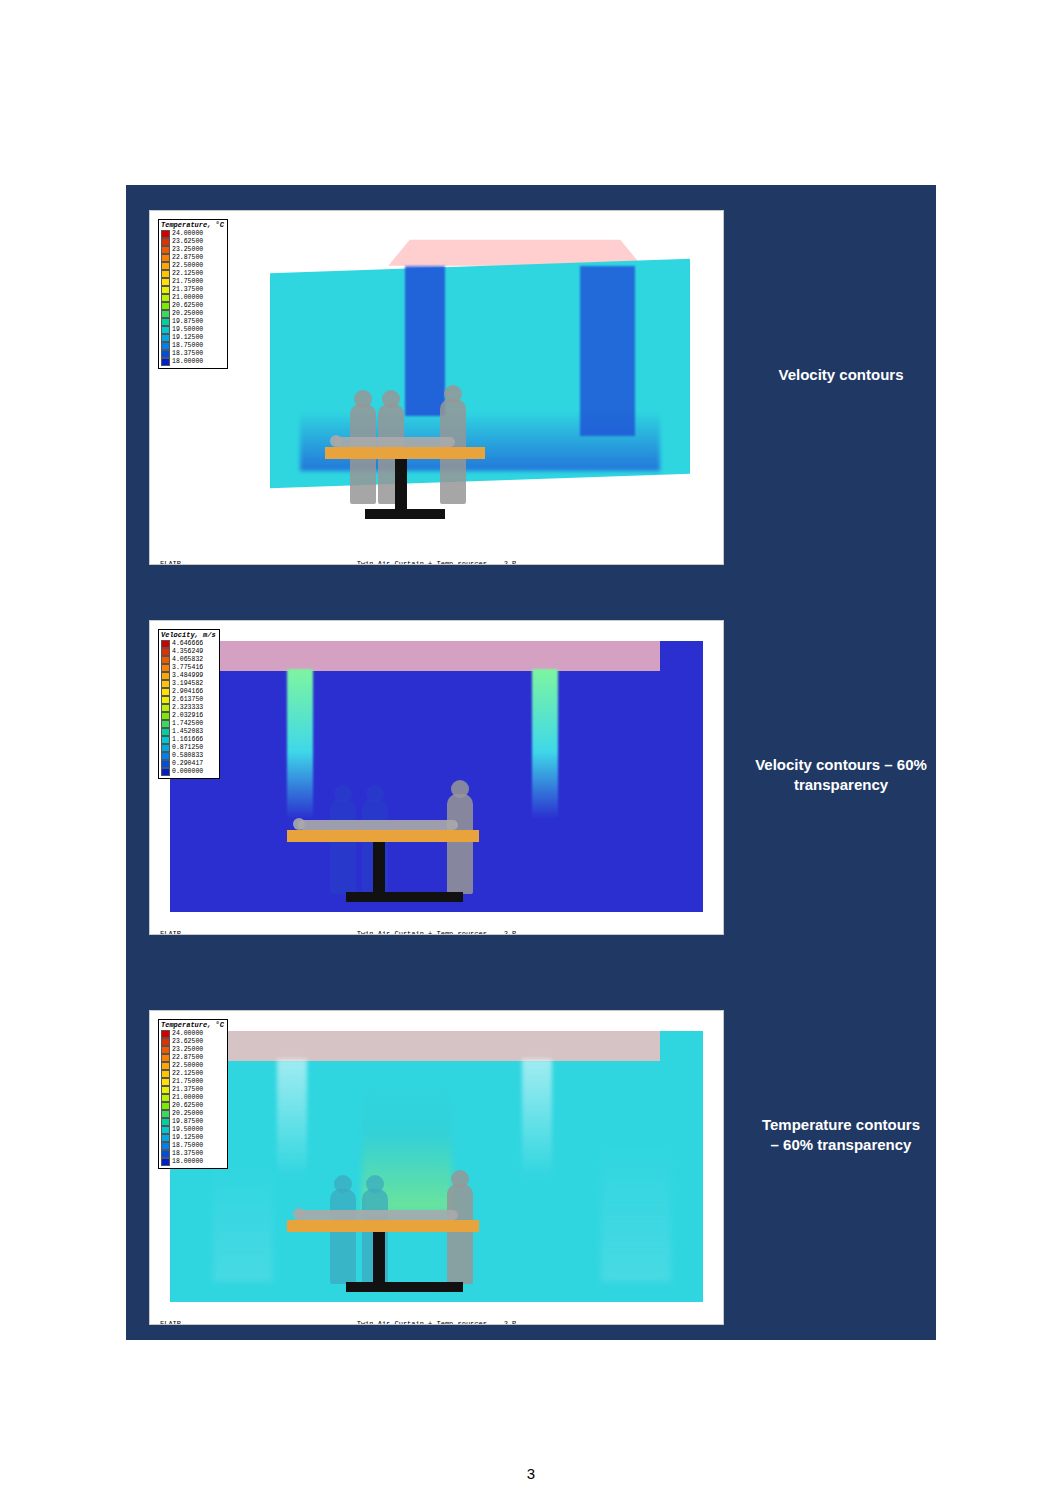Temperature, °C
24.00000
23.62500
23.25000
22.87500
22.50000
22.12500
21.75000
21.37500
21.00000
20.62500
20.25000
19.87500
19.50000
19.12500
18.75000
18.37500
18.00000
FLAIR Twin Air Curtain + Temp sources 2 P
Velocity contours
Velocity, m/s
4.646666
4.356249
4.065832
3.775416
3.484999
3.194582
2.904166
2.613750
2.323333
2.032916
1.742500
1.452083
1.161666
0.871250
0.580833
0.290417
0.000000
FLAIR Twin Air Curtain + Temp sources 2 P
Velocity contours – 60%
transparency
Temperature, °C
24.00000
23.62500
23.25000
22.87500
22.50000
22.12500
21.75000
21.37500
21.00000
20.62500
20.25000
19.87500
19.50000
19.12500
18.75000
18.37500
18.00000
FLAIR Twin Air Curtain + Temp sources 2 P
Temperature contours
– 60% transparency
3